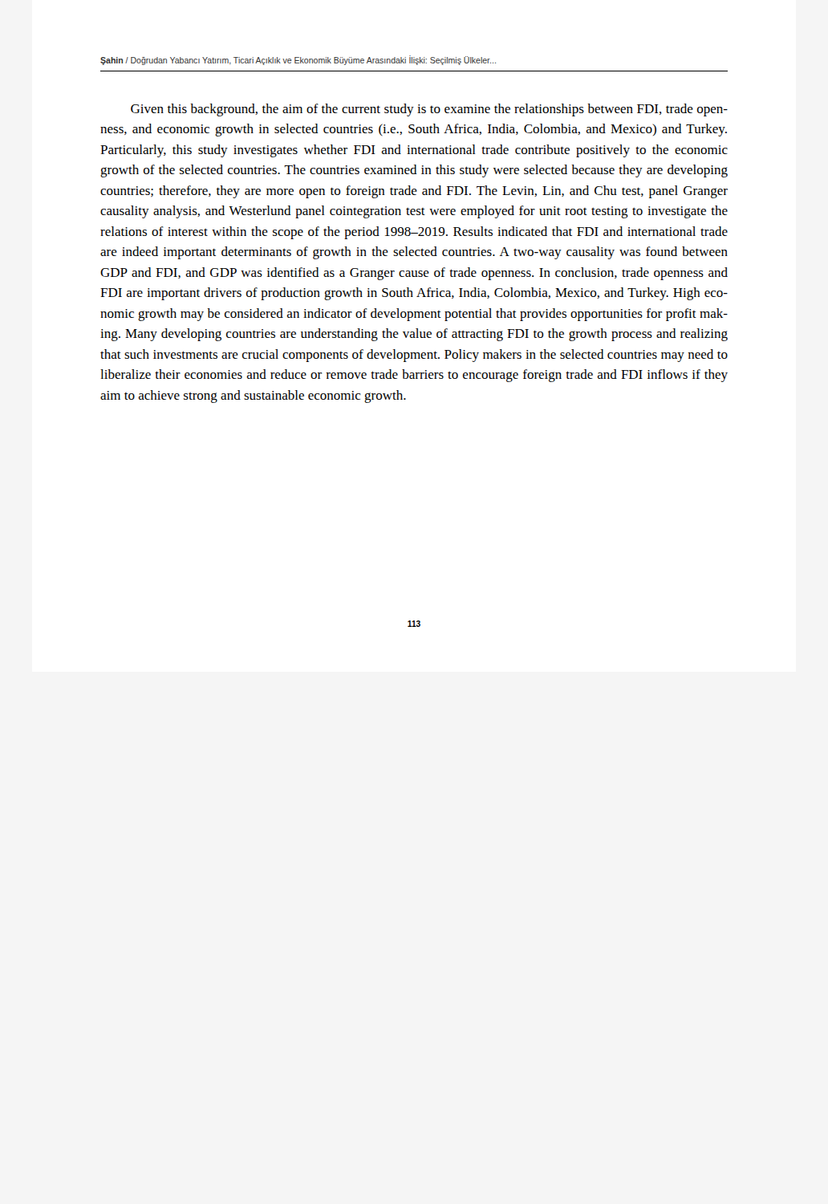Şahin / Doğrudan Yabancı Yatırım, Ticari Açıklık ve Ekonomik Büyüme Arasındaki İlişki: Seçilmiş Ülkeler...
Given this background, the aim of the current study is to examine the relationships between FDI, trade openness, and economic growth in selected countries (i.e., South Africa, India, Colombia, and Mexico) and Turkey. Particularly, this study investigates whether FDI and international trade contribute positively to the economic growth of the selected countries. The countries examined in this study were selected because they are developing countries; therefore, they are more open to foreign trade and FDI. The Levin, Lin, and Chu test, panel Granger causality analysis, and Westerlund panel cointegration test were employed for unit root testing to investigate the relations of interest within the scope of the period 1998–2019. Results indicated that FDI and international trade are indeed important determinants of growth in the selected countries. A two-way causality was found between GDP and FDI, and GDP was identified as a Granger cause of trade openness. In conclusion, trade openness and FDI are important drivers of production growth in South Africa, India, Colombia, Mexico, and Turkey. High economic growth may be considered an indicator of development potential that provides opportunities for profit making. Many developing countries are understanding the value of attracting FDI to the growth process and realizing that such investments are crucial components of development. Policy makers in the selected countries may need to liberalize their economies and reduce or remove trade barriers to encourage foreign trade and FDI inflows if they aim to achieve strong and sustainable economic growth.
113